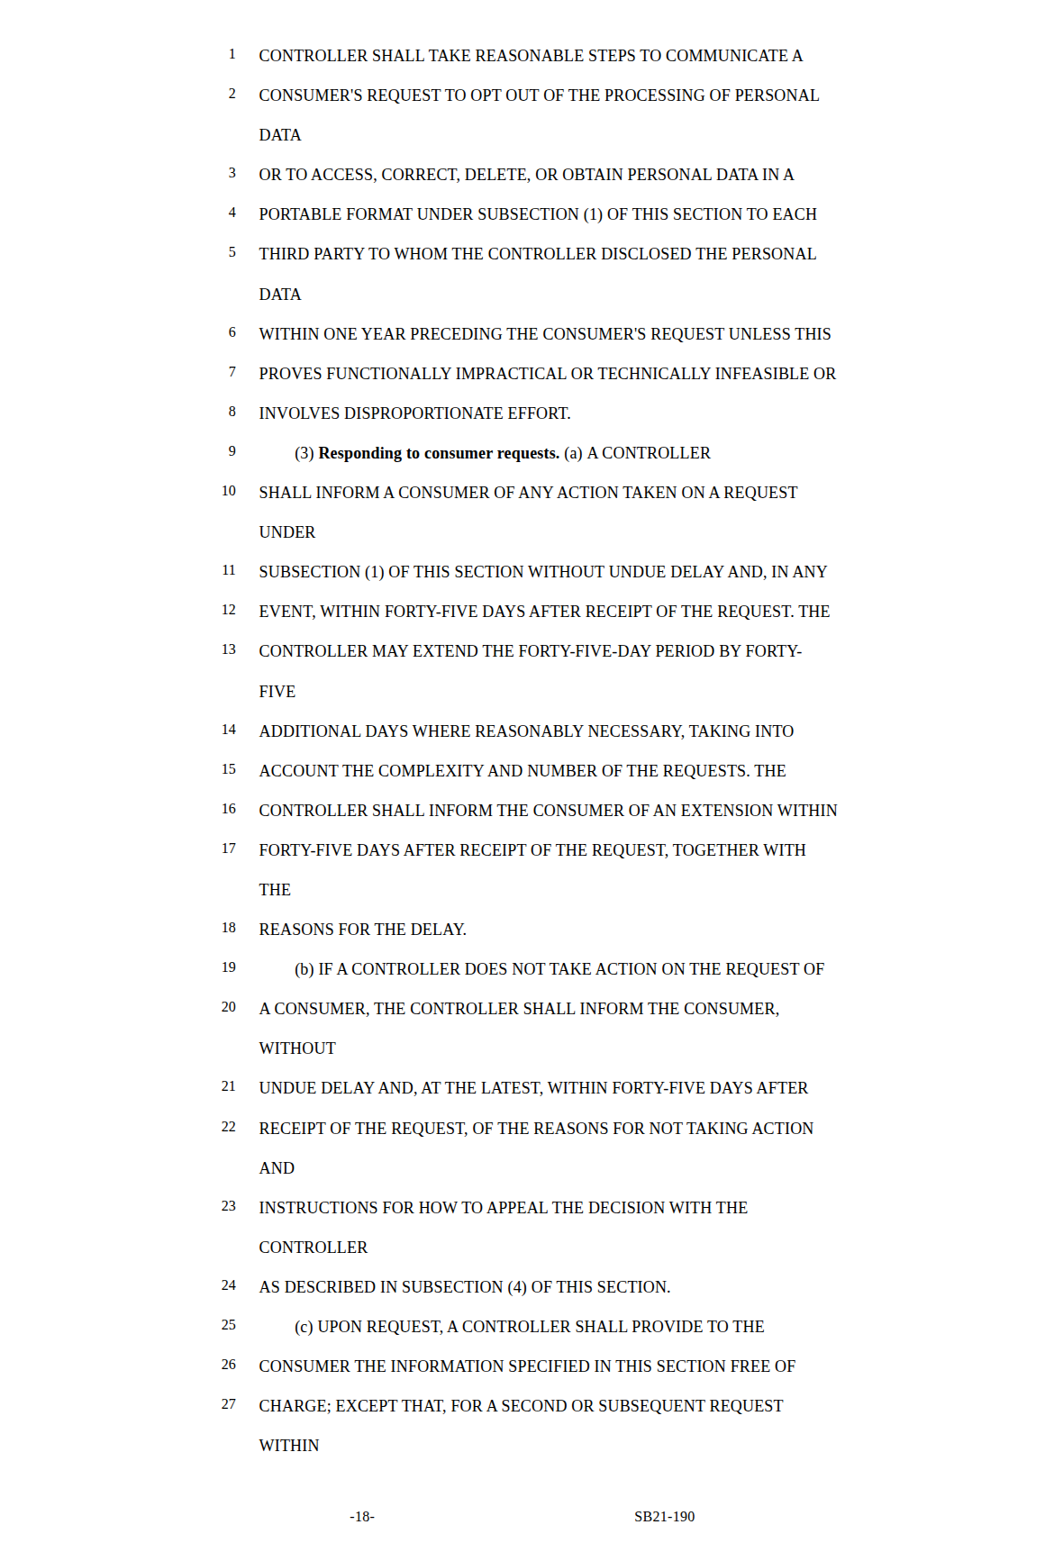CONTROLLER SHALL TAKE REASONABLE STEPS TO COMMUNICATE A
CONSUMER'S REQUEST TO OPT OUT OF THE PROCESSING OF PERSONAL DATA
OR TO ACCESS, CORRECT, DELETE, OR OBTAIN PERSONAL DATA IN A
PORTABLE FORMAT UNDER SUBSECTION (1) OF THIS SECTION TO EACH
THIRD PARTY TO WHOM THE CONTROLLER DISCLOSED THE PERSONAL DATA
WITHIN ONE YEAR PRECEDING THE CONSUMER'S REQUEST UNLESS THIS
PROVES FUNCTIONALLY IMPRACTICAL OR TECHNICALLY INFEASIBLE OR
INVOLVES DISPROPORTIONATE EFFORT.
(3) Responding to consumer requests. (a) A CONTROLLER
SHALL INFORM A CONSUMER OF ANY ACTION TAKEN ON A REQUEST UNDER
SUBSECTION (1) OF THIS SECTION WITHOUT UNDUE DELAY AND, IN ANY
EVENT, WITHIN FORTY-FIVE DAYS AFTER RECEIPT OF THE REQUEST. THE
CONTROLLER MAY EXTEND THE FORTY-FIVE-DAY PERIOD BY FORTY-FIVE
ADDITIONAL DAYS WHERE REASONABLY NECESSARY, TAKING INTO
ACCOUNT THE COMPLEXITY AND NUMBER OF THE REQUESTS. THE
CONTROLLER SHALL INFORM THE CONSUMER OF AN EXTENSION WITHIN
FORTY-FIVE DAYS AFTER RECEIPT OF THE REQUEST, TOGETHER WITH THE
REASONS FOR THE DELAY.
(b) IF A CONTROLLER DOES NOT TAKE ACTION ON THE REQUEST OF
A CONSUMER, THE CONTROLLER SHALL INFORM THE CONSUMER, WITHOUT
UNDUE DELAY AND, AT THE LATEST, WITHIN FORTY-FIVE DAYS AFTER
RECEIPT OF THE REQUEST, OF THE REASONS FOR NOT TAKING ACTION AND
INSTRUCTIONS FOR HOW TO APPEAL THE DECISION WITH THE CONTROLLER
AS DESCRIBED IN SUBSECTION (4) OF THIS SECTION.
(c) UPON REQUEST, A CONTROLLER SHALL PROVIDE TO THE
CONSUMER THE INFORMATION SPECIFIED IN THIS SECTION FREE OF
CHARGE; EXCEPT THAT, FOR A SECOND OR SUBSEQUENT REQUEST WITHIN
-18- SB21-190